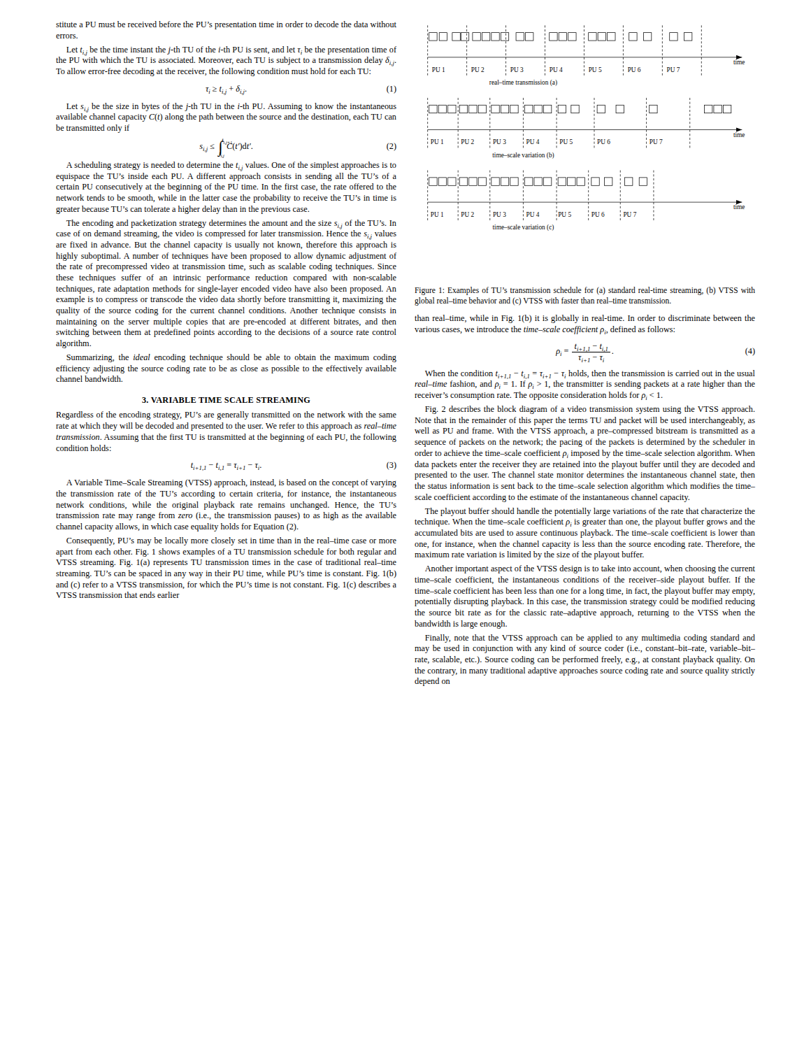stitute a PU must be received before the PU’s presentation time in order to decode the data without errors.
Let ti,j be the time instant the j-th TU of the i-th PU is sent, and let τi be the presentation time of the PU with which the TU is associated. Moreover, each TU is subject to a transmission delay δi,j. To allow error-free decoding at the receiver, the following condition must hold for each TU:
τi ≥ ti,j + δi,j. (1)
Let si,j be the size in bytes of the j-th TU in the i-th PU. Assuming to know the instantaneous available channel capacity C(t) along the path between the source and the destination, each TU can be transmitted only if
si,j ≤ ∫ti,j+1 ti,j C(t′)dt′. (2)
A scheduling strategy is needed to determine the ti,j values. One of the simplest approaches is to equispace the TU’s inside each PU. A different approach consists in sending all the TU’s of a certain PU consecutively at the beginning of the PU time. In the first case, the rate offered to the network tends to be smooth, while in the latter case the probability to receive the TU’s in time is greater because TU’s can tolerate a higher delay than in the previous case.
The encoding and packetization strategy determines the amount and the size si,j of the TU’s. In case of on demand streaming, the video is compressed for later transmission. Hence the si,j values are fixed in advance. But the channel capacity is usually not known, therefore this approach is highly suboptimal. A number of techniques have been proposed to allow dynamic adjustment of the rate of precompressed video at transmission time, such as scalable coding techniques. Since these techniques suffer of an intrinsic performance reduction compared with non-scalable techniques, rate adaptation methods for single-layer encoded video have also been proposed. An example is to compress or transcode the video data shortly before transmitting it, maximizing the quality of the source coding for the current channel conditions. Another technique consists in maintaining on the server multiple copies that are pre-encoded at different bitrates, and then switching between them at predefined points according to the decisions of a source rate control algorithm.
Summarizing, the ideal encoding technique should be able to obtain the maximum coding efficiency adjusting the source coding rate to be as close as possible to the effectively available channel bandwidth.
3. Variable Time Scale Streaming
Regardless of the encoding strategy, PU’s are generally transmitted on the network with the same rate at which they will be decoded and presented to the user. We refer to this approach as real–time transmission. Assuming that the first TU is transmitted at the beginning of each PU, the following condition holds:
ti+1,1 − ti,1 = τi+1 − τi. (3)
A Variable Time–Scale Streaming (VTSS) approach, instead, is based on the concept of varying the transmission rate of the TU’s according to certain criteria, for instance, the instantaneous network conditions, while the original playback rate remains unchanged. Hence, the TU’s transmission rate may range from zero (i.e., the transmission pauses) to as high as the available channel capacity allows, in which case equality holds for Equation (2).
Consequently, PU’s may be locally more closely set in time than in the real–time case or more apart from each other. Fig. 1 shows examples of a TU transmission schedule for both regular and VTSS streaming. Fig. 1(a) represents TU transmission times in the case of traditional real–time streaming. TU’s can be spaced in any way in their PU time, while PU’s time is constant. Fig. 1(b) and (c) refer to a VTSS transmission, for which the PU’s time is not constant. Fig. 1(c) describes a VTSS transmission that ends earlier
time PU 1 PU 2 PU 3 PU 4 PU 5 PU 6 PU 7 real–time transmission (a) time PU 1 PU 2 PU 3 PU 4 PU 5 PU 6 PU 7 time–scale variation (b) time PU 1 PU 2 PU 3 PU 4 PU 5 PU 6 PU 7 time–scale variation (c)
Figure 1: Examples of TU’s transmission schedule for (a) standard real-time streaming, (b) VTSS with global real–time behavior and (c) VTSS with faster than real–time transmission.
than real–time, while in Fig. 1(b) it is globally in real-time. In order to discriminate between the various cases, we introduce the time–scale coefficient ρi, defined as follows:
ρi = ti+1,1 − ti,1 τi+1 − τi. (4)
When the condition ti+1,1 − ti,1 = τi+1 − τi holds, then the transmission is carried out in the usual real–time fashion, and ρi = 1. If ρi > 1, the transmitter is sending packets at a rate higher than the receiver’s consumption rate. The opposite consideration holds for ρi < 1.
Fig. 2 describes the block diagram of a video transmission system using the VTSS approach. Note that in the remainder of this paper the terms TU and packet will be used interchangeably, as well as PU and frame. With the VTSS approach, a pre–compressed bitstream is transmitted as a sequence of packets on the network; the pacing of the packets is determined by the scheduler in order to achieve the time–scale coefficient ρi imposed by the time–scale selection algorithm. When data packets enter the receiver they are retained into the playout buffer until they are decoded and presented to the user. The channel state monitor determines the instantaneous channel state, then the status information is sent back to the time–scale selection algorithm which modifies the time–scale coefficient according to the estimate of the instantaneous channel capacity.
The playout buffer should handle the potentially large variations of the rate that characterize the technique. When the time–scale coefficient ρi is greater than one, the playout buffer grows and the accumulated bits are used to assure continuous playback. The time–scale coefficient is lower than one, for instance, when the channel capacity is less than the source encoding rate. Therefore, the maximum rate variation is limited by the size of the playout buffer.
Another important aspect of the VTSS design is to take into account, when choosing the current time–scale coefficient, the instantaneous conditions of the receiver–side playout buffer. If the time–scale coefficient has been less than one for a long time, in fact, the playout buffer may empty, potentially disrupting playback. In this case, the transmission strategy could be modified reducing the source bit rate as for the classic rate–adaptive approach, returning to the VTSS when the bandwidth is large enough.
Finally, note that the VTSS approach can be applied to any multimedia coding standard and may be used in conjunction with any kind of source coder (i.e., constant–bit–rate, variable–bit–rate, scalable, etc.). Source coding can be performed freely, e.g., at constant playback quality. On the contrary, in many traditional adaptive approaches source coding rate and source quality strictly depend on